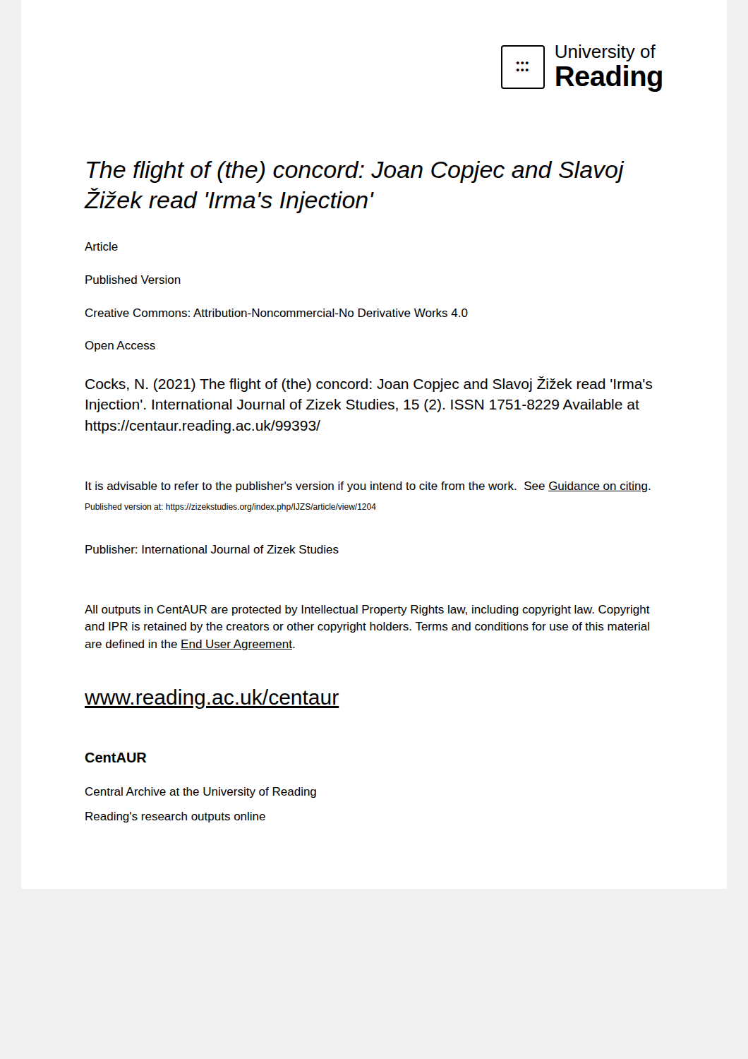●●●
●●●
University of
Reading
The flight of (the) concord: Joan Copjec and Slavoj Žižek read 'Irma's Injection'
Article
Published Version
Creative Commons: Attribution-Noncommercial-No Derivative Works 4.0
Open Access
Cocks, N. (2021) The flight of (the) concord: Joan Copjec and Slavoj Žižek read 'Irma's Injection'. International Journal of Zizek Studies, 15 (2). ISSN 1751-8229 Available at https://centaur.reading.ac.uk/99393/
It is advisable to refer to the publisher's version if you intend to cite from the work. See Guidance on citing.
Published version at: https://zizekstudies.org/index.php/IJZS/article/view/1204
Publisher: International Journal of Zizek Studies
All outputs in CentAUR are protected by Intellectual Property Rights law, including copyright law. Copyright and IPR is retained by the creators or other copyright holders. Terms and conditions for use of this material are defined in the End User Agreement.
www.reading.ac.uk/centaur
CentAUR
Central Archive at the University of Reading
Reading's research outputs online